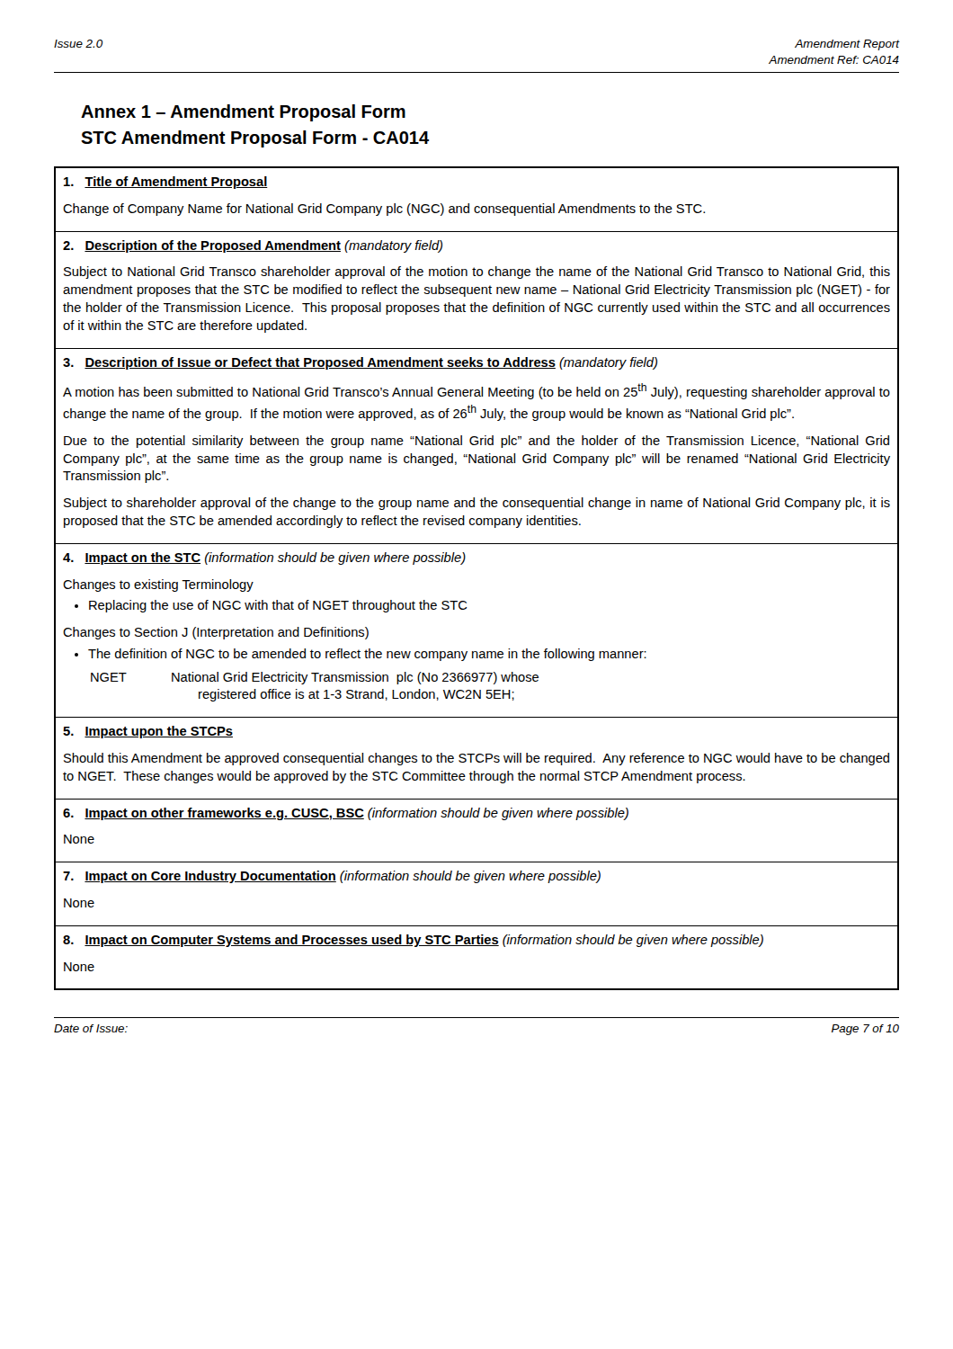Issue 2.0
Amendment Report
Amendment Ref: CA014
Annex 1 – Amendment Proposal Form
STC Amendment Proposal Form - CA014
| 1. Title of Amendment Proposal Change of Company Name for National Grid Company plc (NGC) and consequential Amendments to the STC. |
| 2. Description of the Proposed Amendment (mandatory field) Subject to National Grid Transco shareholder approval of the motion to change the name of the National Grid Transco to National Grid, this amendment proposes that the STC be modified to reflect the subsequent new name – National Grid Electricity Transmission plc (NGET) - for the holder of the Transmission Licence. This proposal proposes that the definition of NGC currently used within the STC and all occurrences of it within the STC are therefore updated. |
| 3. Description of Issue or Defect that Proposed Amendment seeks to Address (mandatory field) A motion has been submitted to National Grid Transco’s Annual General Meeting (to be held on 25 th July), requesting shareholder approval to change the name of the group. If the motion were approved, as of 26 th July, the group would be known as “National Grid plc”. Due to the potential similarity between the group name “National Grid plc” and the holder of the Transmission Licence, “National Grid Company plc”, at the same time as the group name is changed, “National Grid Company plc” will be renamed “National Grid Electricity Transmission plc”. Subject to shareholder approval of the change to the group name and the consequential change in name of National Grid Company plc, it is proposed that the STC be amended accordingly to reflect the revised company identities. |
| 4. Impact on the STC (information should be given where possible) Changes to existing Terminology Replacing the use of NGC with that of NGET throughout the STC Changes to Section J (Interpretation and Definitions) The definition of NGC to be amended to reflect the new company name in the following manner: NGET National Grid Electricity Transmission plc (No 2366977) whose registered office is at 1-3 Strand, London, WC2N 5EH; |
| 5. Impact upon the STCPs Should this Amendment be approved consequential changes to the STCPs will be required. Any reference to NGC would have to be changed to NGET. These changes would be approved by the STC Committee through the normal STCP Amendment process. |
| 6. Impact on other frameworks e.g. CUSC, BSC (information should be given where possible) None |
| 7. Impact on Core Industry Documentation (information should be given where possible) None |
| 8. Impact on Computer Systems and Processes used by STC Parties (information should be given where possible) None |
Date of Issue:
Page 7 of 10